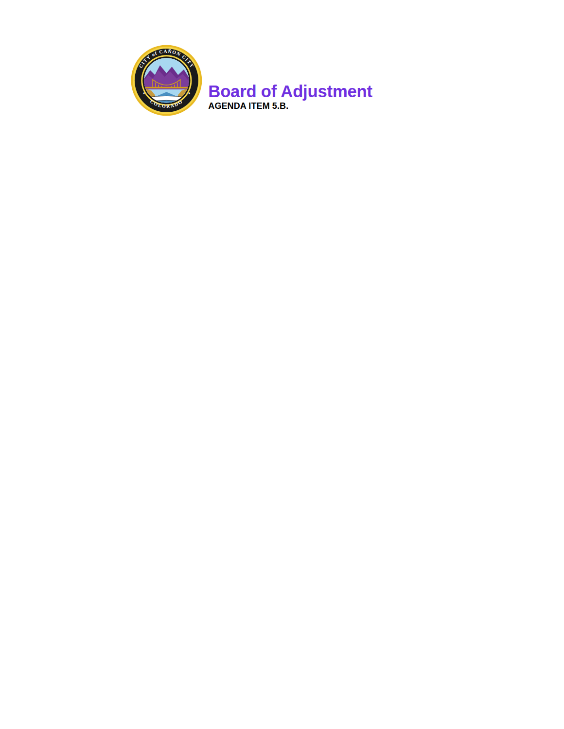CITY of CAÑON CITY COLORADO ★ ★
Board of Adjustment
AGENDA ITEM 5.B.